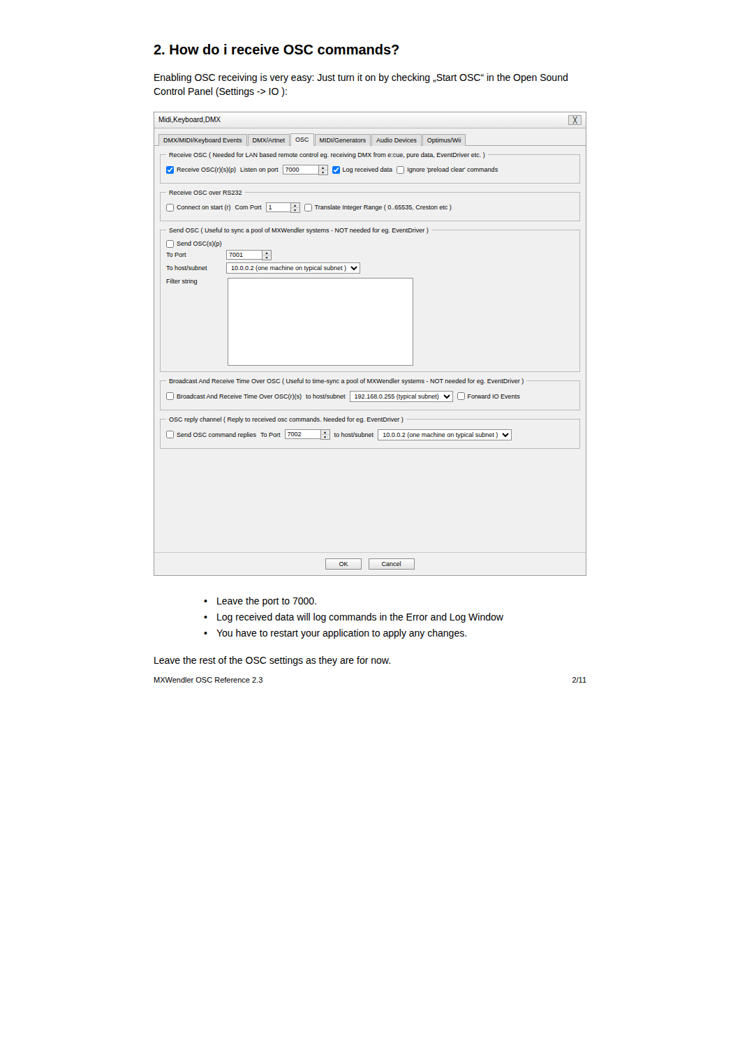2. How do i receive OSC commands?
Enabling OSC receiving is very easy: Just turn it on by checking „Start OSC“ in the Open Sound Control Panel (Settings -> IO ):
Midi,Keyboard,DMX ╳
DMX/MIDI/Keyboard Events
DMX/Artnet
OSC
MIDI/Generators
Audio Devices
Optimus/Wii
Receive OSC ( Needed for LAN based remote control eg. receiving DMX from e:cue, pure data, EventDriver etc. )
Receive OSC(r)(s)(p) Listen on port ▲▼ Log received data Ignore 'preload clear' commands
Receive OSC over RS232
Connect on start (r) Com Port ▲▼ Translate Integer Range ( 0..65535, Creston etc )
Send OSC ( Useful to sync a pool of MXWendler systems - NOT needed for eg. EventDriver )
Send OSC(s)(p)
To Port ▲▼
To host/subnet 10.0.0.2 (one machine on typical subnet )
Filter string
Broadcast And Receive Time Over OSC ( Useful to time-sync a pool of MXWendler systems - NOT needed for eg. EventDriver )
Broadcast And Receive Time Over OSC(r)(s) to host/subnet 192.168.0.255 (typical subnet) Forward IO Events
OSC reply channel ( Reply to received osc commands. Needed for eg. EventDriver )
Send OSC command replies To Port ▲▼ to host/subnet 10.0.0.2 (one machine on typical subnet )
OK Cancel
Leave the port to 7000.
Log received data will log commands in the Error and Log Window
You have to restart your application to apply any changes.
Leave the rest of the OSC settings as they are for now.
MXWendler OSC Reference 2.3 2/11